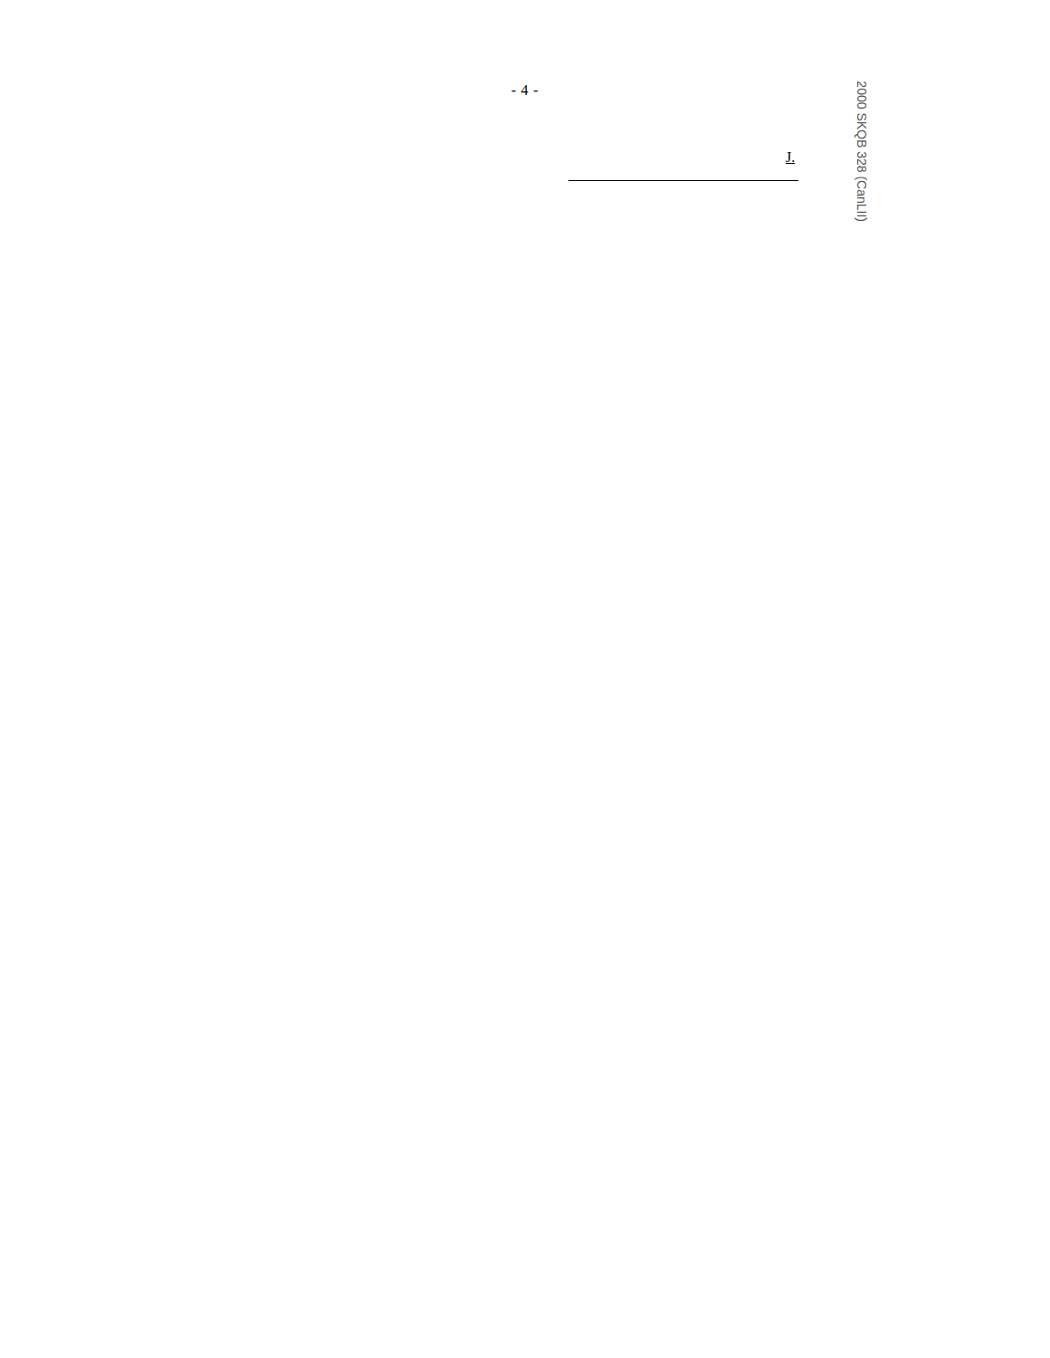- 4 -
J.
2000 SKQB 328 (CanLII)